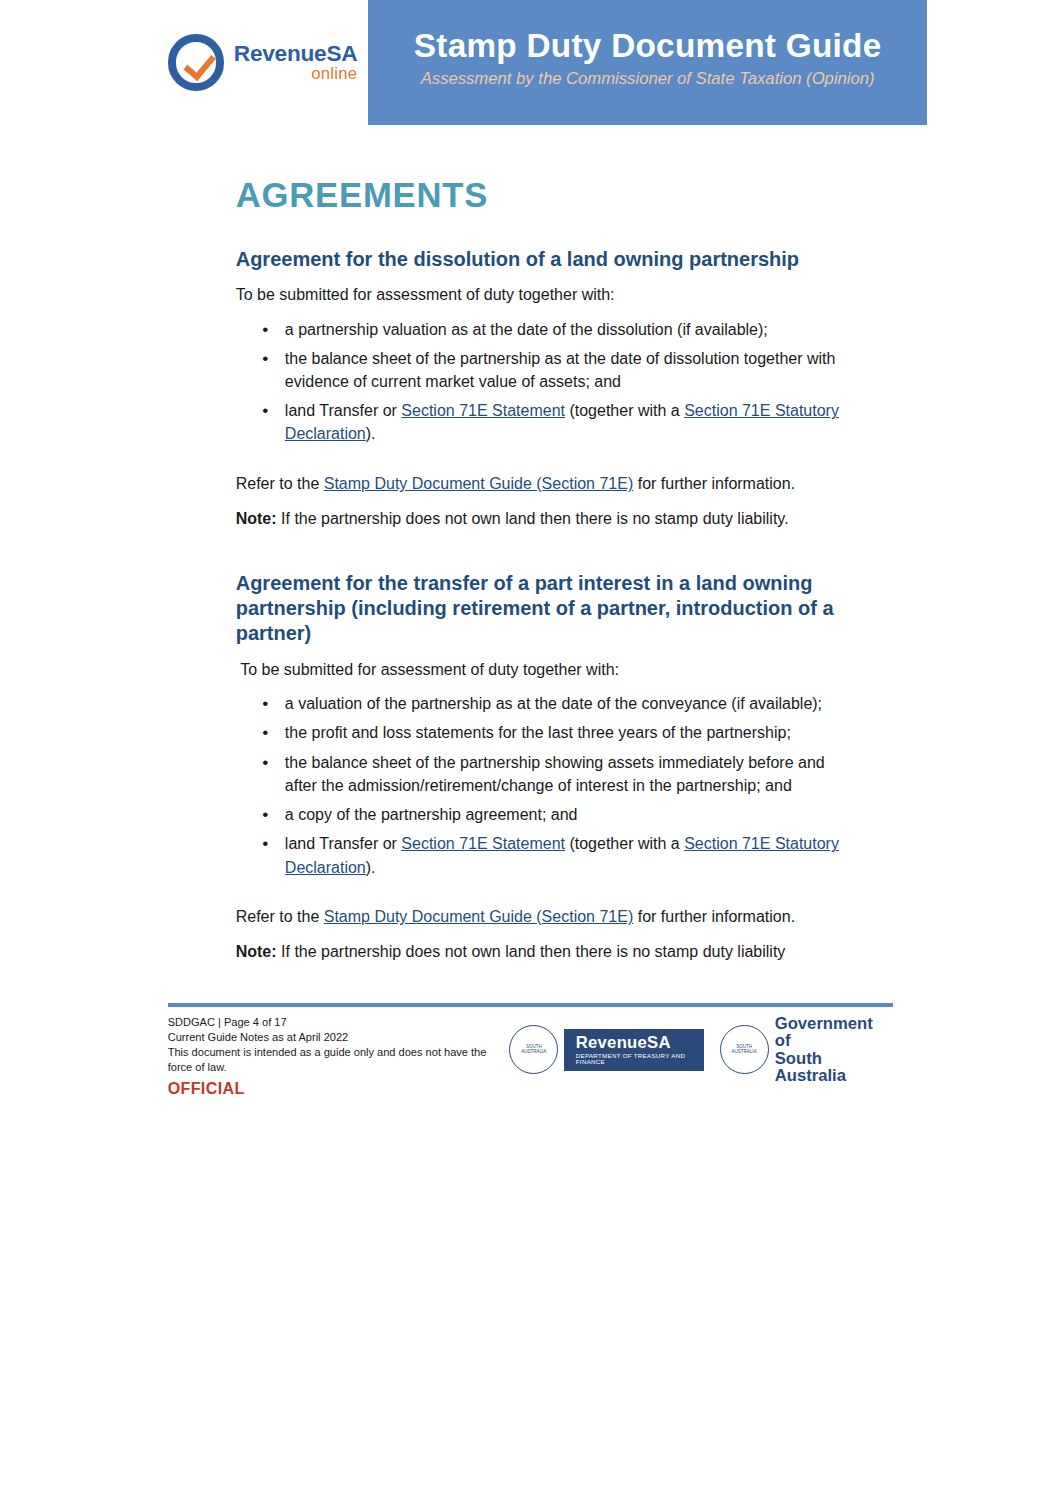RevenueSA online
Stamp Duty Document Guide
Assessment by the Commissioner of State Taxation (Opinion)
AGREEMENTS
Agreement for the dissolution of a land owning partnership
To be submitted for assessment of duty together with:
a partnership valuation as at the date of the dissolution (if available);
the balance sheet of the partnership as at the date of dissolution together with evidence of current market value of assets; and
land Transfer or Section 71E Statement (together with a Section 71E Statutory Declaration).
Refer to the Stamp Duty Document Guide (Section 71E) for further information.
Note: If the partnership does not own land then there is no stamp duty liability.
Agreement for the transfer of a part interest in a land owning partnership (including retirement of a partner, introduction of a partner)
To be submitted for assessment of duty together with:
a valuation of the partnership as at the date of the conveyance (if available);
the profit and loss statements for the last three years of the partnership;
the balance sheet of the partnership showing assets immediately before and after the admission/retirement/change of interest in the partnership; and
a copy of the partnership agreement; and
land Transfer or Section 71E Statement (together with a Section 71E Statutory Declaration).
Refer to the Stamp Duty Document Guide (Section 71E) for further information.
Note: If the partnership does not own land then there is no stamp duty liability
SDDGAC | Page 4 of 17
Current Guide Notes as at April 2022
This document is intended as a guide only and does not have the force of law.
OFFICIAL
SOUTH
AUSTRALIA
RevenueSA
DEPARTMENT OF TREASURY AND FINANCE
SOUTH
AUSTRALIA
Government of
South Australia